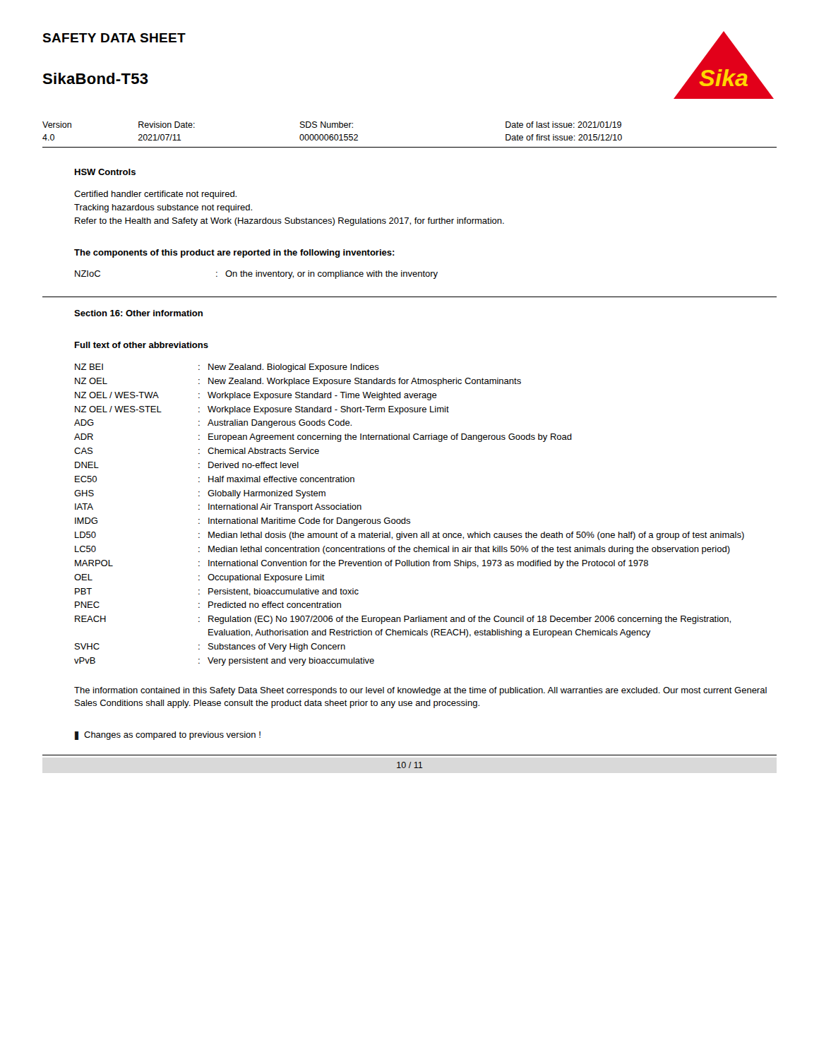SAFETY DATA SHEET
SikaBond-T53
Sika R
| Version | Revision Date: | SDS Number: | Date of last issue: 2021/01/19 |
| 4.0 | 2021/07/11 | 000000601552 | Date of first issue: 2015/12/10 |
HSW Controls
Certified handler certificate not required.
Tracking hazardous substance not required.
Refer to the Health and Safety at Work (Hazardous Substances) Regulations 2017, for further information.
The components of this product are reported in the following inventories:
NZIoC
:
On the inventory, or in compliance with the inventory
Section 16: Other information
Full text of other abbreviations
| NZ BEI | : | New Zealand. Biological Exposure Indices |
| NZ OEL | : | New Zealand. Workplace Exposure Standards for Atmospheric Contaminants |
| NZ OEL / WES-TWA | : | Workplace Exposure Standard - Time Weighted average |
| NZ OEL / WES-STEL | : | Workplace Exposure Standard - Short-Term Exposure Limit |
| ADG | : | Australian Dangerous Goods Code. |
| ADR | : | European Agreement concerning the International Carriage of Dangerous Goods by Road |
| CAS | : | Chemical Abstracts Service |
| DNEL | : | Derived no-effect level |
| EC50 | : | Half maximal effective concentration |
| GHS | : | Globally Harmonized System |
| IATA | : | International Air Transport Association |
| IMDG | : | International Maritime Code for Dangerous Goods |
| LD50 | : | Median lethal dosis (the amount of a material, given all at once, which causes the death of 50% (one half) of a group of test animals) |
| LC50 | : | Median lethal concentration (concentrations of the chemical in air that kills 50% of the test animals during the observation period) |
| MARPOL | : | International Convention for the Prevention of Pollution from Ships, 1973 as modified by the Protocol of 1978 |
| OEL | : | Occupational Exposure Limit |
| PBT | : | Persistent, bioaccumulative and toxic |
| PNEC | : | Predicted no effect concentration |
| REACH | : | Regulation (EC) No 1907/2006 of the European Parliament and of the Council of 18 December 2006 concerning the Registration, Evaluation, Authorisation and Restriction of Chemicals (REACH), establishing a European Chemicals Agency |
| SVHC | : | Substances of Very High Concern |
| vPvB | : | Very persistent and very bioaccumulative |
The information contained in this Safety Data Sheet corresponds to our level of knowledge at the time of publication. All warranties are excluded. Our most current General Sales Conditions shall apply. Please consult the product data sheet prior to any use and processing.
||| Changes as compared to previous version !
10 / 11